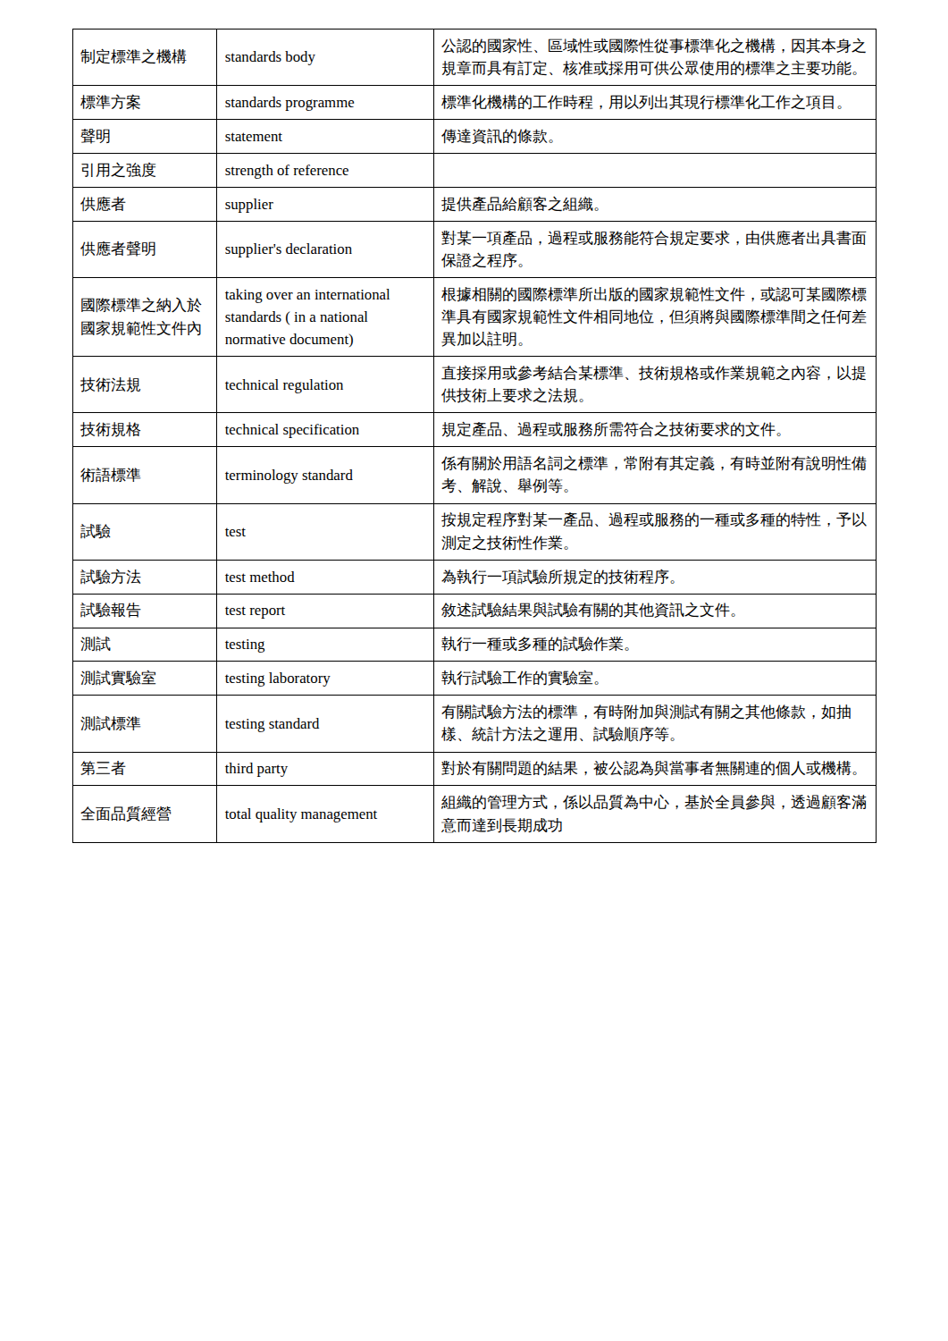| 制定標準之機構 | standards body | 公認的國家性、區域性或國際性從事標準化之機構，因其本身之規章而具有訂定、核准或採用可供公眾使用的標準之主要功能。 |
| 標準方案 | standards programme | 標準化機構的工作時程，用以列出其現行標準化工作之項目。 |
| 聲明 | statement | 傳達資訊的條款。 |
| 引用之強度 | strength of reference | |
| 供應者 | supplier | 提供產品給顧客之組織。 |
| 供應者聲明 | supplier's declaration | 對某一項產品，過程或服務能符合規定要求，由供應者出具書面保證之程序。 |
| 國際標準之納入於國家規範性文件內 | taking over an international standards ( in a national normative document) | 根據相關的國際標準所出版的國家規範性文件，或認可某國際標準具有國家規範性文件相同地位，但須將與國際標準間之任何差異加以註明。 |
| 技術法規 | technical regulation | 直接採用或參考結合某標準、技術規格或作業規範之內容，以提供技術上要求之法規。 |
| 技術規格 | technical specification | 規定產品、過程或服務所需符合之技術要求的文件。 |
| 術語標準 | terminology standard | 係有關於用語名詞之標準，常附有其定義，有時並附有說明性備考、解說、舉例等。 |
| 試驗 | test | 按規定程序對某一產品、過程或服務的一種或多種的特性，予以測定之技術性作業。 |
| 試驗方法 | test method | 為執行一項試驗所規定的技術程序。 |
| 試驗報告 | test report | 敘述試驗結果與試驗有關的其他資訊之文件。 |
| 測試 | testing | 執行一種或多種的試驗作業。 |
| 測試實驗室 | testing laboratory | 執行試驗工作的實驗室。 |
| 測試標準 | testing standard | 有關試驗方法的標準，有時附加與測試有關之其他條款，如抽樣、統計方法之運用、試驗順序等。 |
| 第三者 | third party | 對於有關問題的結果，被公認為與當事者無關連的個人或機構。 |
| 全面品質經營 | total quality management | 組織的管理方式，係以品質為中心，基於全員參與，透過顧客滿意而達到長期成功 |